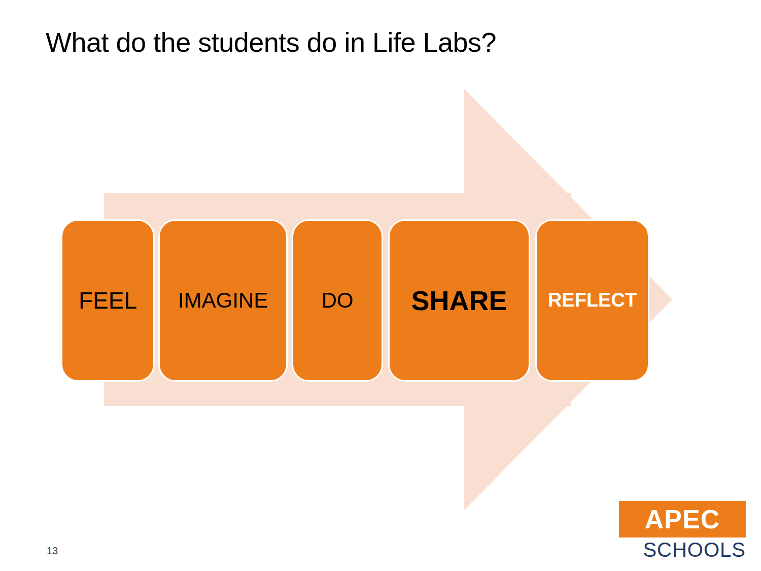What do the students do in Life Labs?
FEEL
IMAGINE
DO
SHARE
REFLECT
13
APEC
SCHOOLS